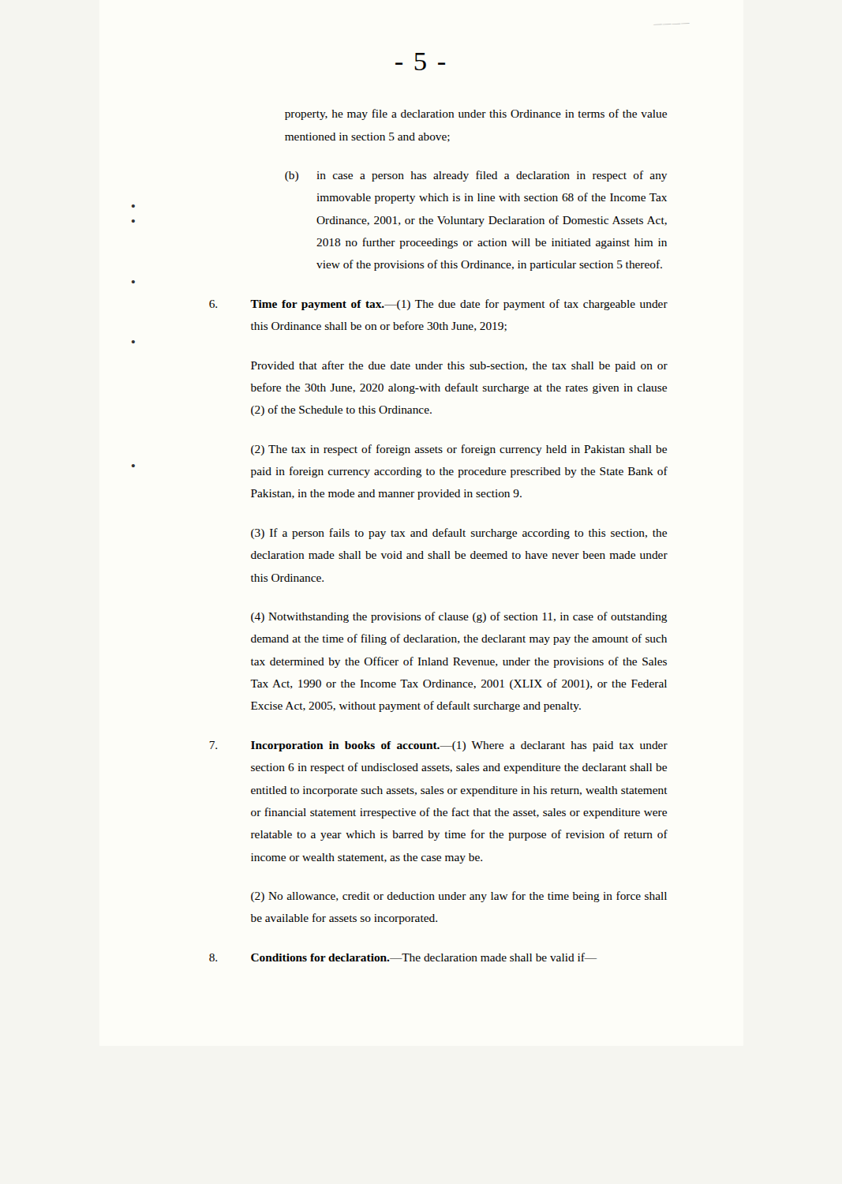————
- 5 -
•
•
•
•
•
property, he may file a declaration under this Ordinance in terms of the value mentioned in section 5 and above;
(b) in case a person has already filed a declaration in respect of any immovable property which is in line with section 68 of the Income Tax Ordinance, 2001, or the Voluntary Declaration of Domestic Assets Act, 2018 no further proceedings or action will be initiated against him in view of the provisions of this Ordinance, in particular section 5 thereof.
6. Time for payment of tax.—(1) The due date for payment of tax chargeable under this Ordinance shall be on or before 30th June, 2019;
Provided that after the due date under this sub-section, the tax shall be paid on or before the 30th June, 2020 along-with default surcharge at the rates given in clause (2) of the Schedule to this Ordinance.
(2) The tax in respect of foreign assets or foreign currency held in Pakistan shall be paid in foreign currency according to the procedure prescribed by the State Bank of Pakistan, in the mode and manner provided in section 9.
(3) If a person fails to pay tax and default surcharge according to this section, the declaration made shall be void and shall be deemed to have never been made under this Ordinance.
(4) Notwithstanding the provisions of clause (g) of section 11, in case of outstanding demand at the time of filing of declaration, the declarant may pay the amount of such tax determined by the Officer of Inland Revenue, under the provisions of the Sales Tax Act, 1990 or the Income Tax Ordinance, 2001 (XLIX of 2001), or the Federal Excise Act, 2005, without payment of default surcharge and penalty.
7. Incorporation in books of account.—(1) Where a declarant has paid tax under section 6 in respect of undisclosed assets, sales and expenditure the declarant shall be entitled to incorporate such assets, sales or expenditure in his return, wealth statement or financial statement irrespective of the fact that the asset, sales or expenditure were relatable to a year which is barred by time for the purpose of revision of return of income or wealth statement, as the case may be.
(2) No allowance, credit or deduction under any law for the time being in force shall be available for assets so incorporated.
8. Conditions for declaration.—The declaration made shall be valid if—